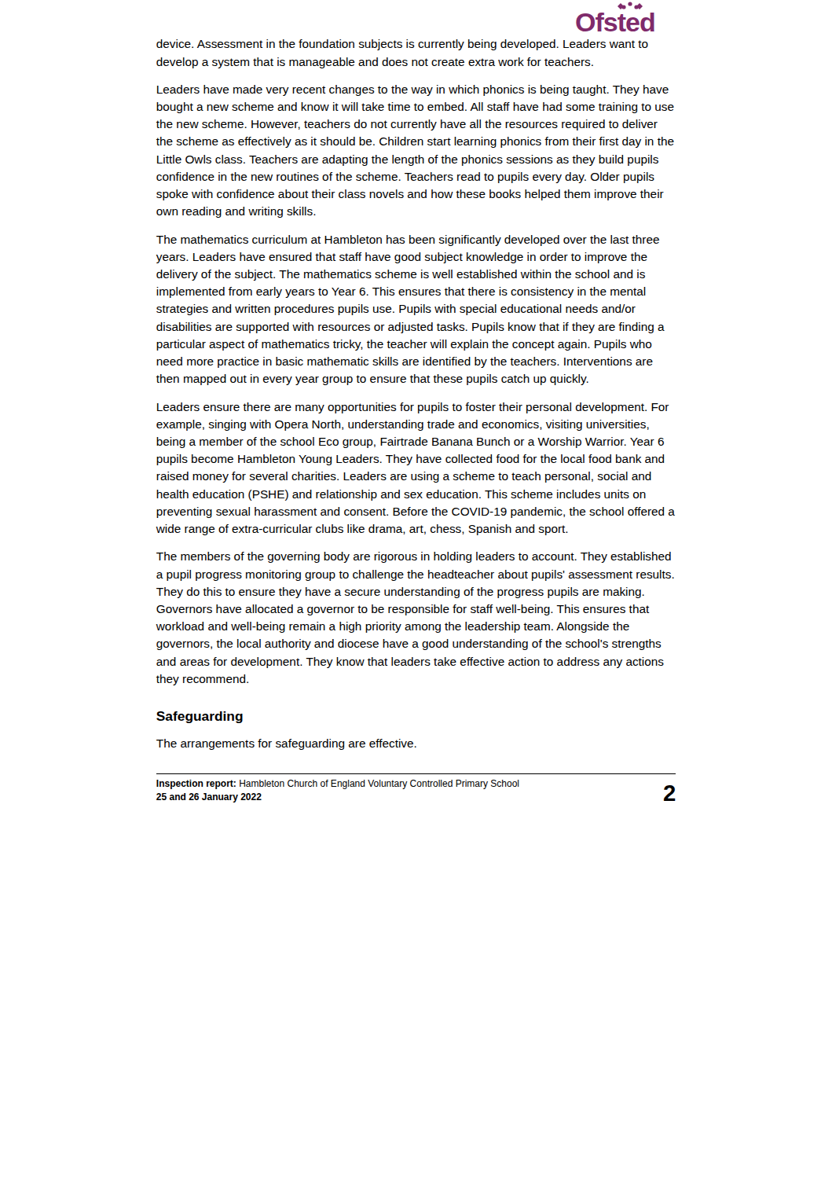Ofsted
device. Assessment in the foundation subjects is currently being developed. Leaders want to develop a system that is manageable and does not create extra work for teachers.
Leaders have made very recent changes to the way in which phonics is being taught. They have bought a new scheme and know it will take time to embed. All staff have had some training to use the new scheme. However, teachers do not currently have all the resources required to deliver the scheme as effectively as it should be. Children start learning phonics from their first day in the Little Owls class. Teachers are adapting the length of the phonics sessions as they build pupils confidence in the new routines of the scheme. Teachers read to pupils every day. Older pupils spoke with confidence about their class novels and how these books helped them improve their own reading and writing skills.
The mathematics curriculum at Hambleton has been significantly developed over the last three years. Leaders have ensured that staff have good subject knowledge in order to improve the delivery of the subject. The mathematics scheme is well established within the school and is implemented from early years to Year 6. This ensures that there is consistency in the mental strategies and written procedures pupils use. Pupils with special educational needs and/or disabilities are supported with resources or adjusted tasks. Pupils know that if they are finding a particular aspect of mathematics tricky, the teacher will explain the concept again. Pupils who need more practice in basic mathematic skills are identified by the teachers. Interventions are then mapped out in every year group to ensure that these pupils catch up quickly.
Leaders ensure there are many opportunities for pupils to foster their personal development. For example, singing with Opera North, understanding trade and economics, visiting universities, being a member of the school Eco group, Fairtrade Banana Bunch or a Worship Warrior. Year 6 pupils become Hambleton Young Leaders. They have collected food for the local food bank and raised money for several charities. Leaders are using a scheme to teach personal, social and health education (PSHE) and relationship and sex education. This scheme includes units on preventing sexual harassment and consent. Before the COVID-19 pandemic, the school offered a wide range of extra-curricular clubs like drama, art, chess, Spanish and sport.
The members of the governing body are rigorous in holding leaders to account. They established a pupil progress monitoring group to challenge the headteacher about pupils' assessment results. They do this to ensure they have a secure understanding of the progress pupils are making. Governors have allocated a governor to be responsible for staff well-being. This ensures that workload and well-being remain a high priority among the leadership team. Alongside the governors, the local authority and diocese have a good understanding of the school's strengths and areas for development. They know that leaders take effective action to address any actions they recommend.
Safeguarding
The arrangements for safeguarding are effective.
Inspection report: Hambleton Church of England Voluntary Controlled Primary School
25 and 26 January 2022
2